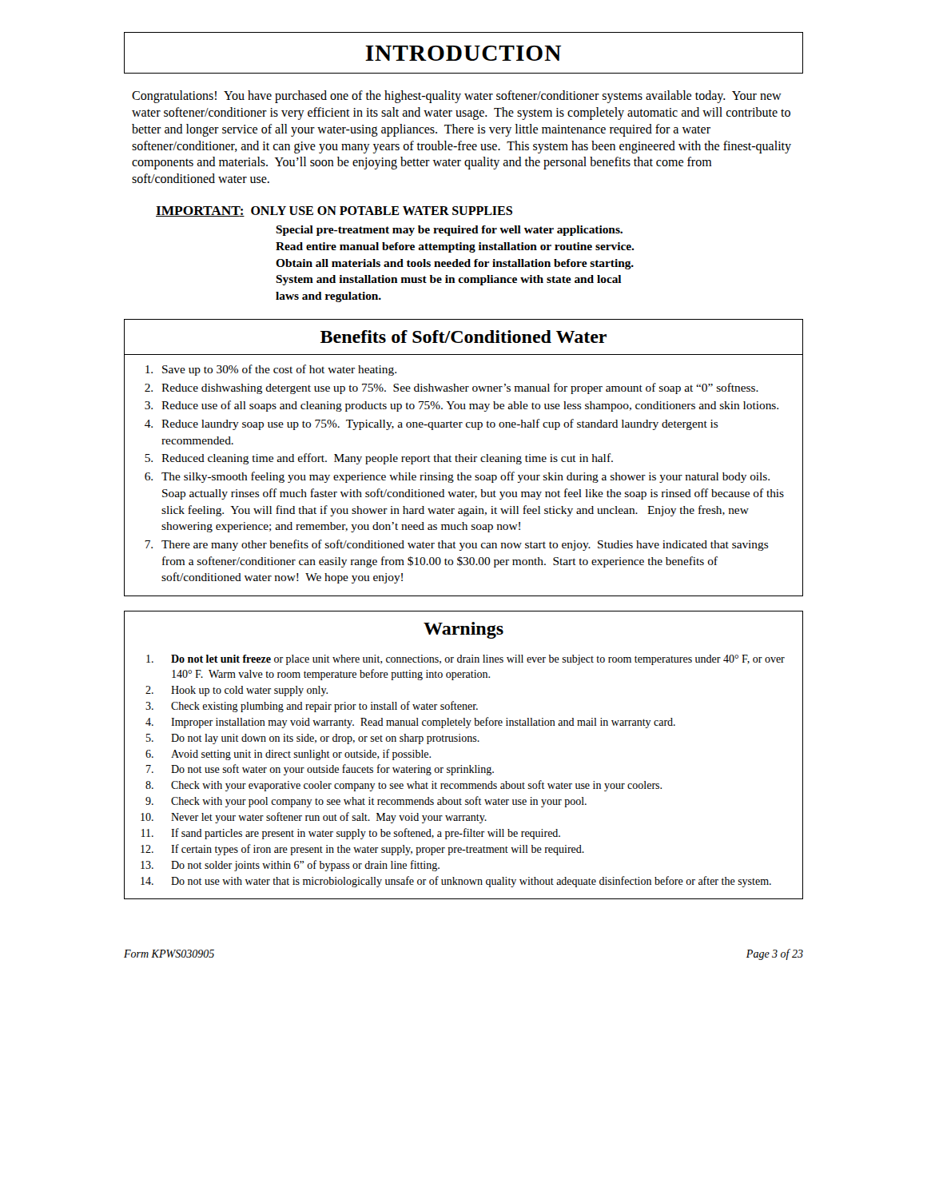INTRODUCTION
Congratulations! You have purchased one of the highest-quality water softener/conditioner systems available today. Your new water softener/conditioner is very efficient in its salt and water usage. The system is completely automatic and will contribute to better and longer service of all your water-using appliances. There is very little maintenance required for a water softener/conditioner, and it can give you many years of trouble-free use. This system has been engineered with the finest-quality components and materials. You’ll soon be enjoying better water quality and the personal benefits that come from soft/conditioned water use.
IMPORTANT: ONLY USE ON POTABLE WATER SUPPLIES
Special pre-treatment may be required for well water applications.
Read entire manual before attempting installation or routine service.
Obtain all materials and tools needed for installation before starting.
System and installation must be in compliance with state and local
laws and regulation.
Benefits of Soft/Conditioned Water
Save up to 30% of the cost of hot water heating.
Reduce dishwashing detergent use up to 75%. See dishwasher owner’s manual for proper amount of soap at “0” softness.
Reduce use of all soaps and cleaning products up to 75%. You may be able to use less shampoo, conditioners and skin lotions.
Reduce laundry soap use up to 75%. Typically, a one-quarter cup to one-half cup of standard laundry detergent is recommended.
Reduced cleaning time and effort. Many people report that their cleaning time is cut in half.
The silky-smooth feeling you may experience while rinsing the soap off your skin during a shower is your natural body oils. Soap actually rinses off much faster with soft/conditioned water, but you may not feel like the soap is rinsed off because of this slick feeling. You will find that if you shower in hard water again, it will feel sticky and unclean. Enjoy the fresh, new showering experience; and remember, you don’t need as much soap now!
There are many other benefits of soft/conditioned water that you can now start to enjoy. Studies have indicated that savings from a softener/conditioner can easily range from $10.00 to $30.00 per month. Start to experience the benefits of soft/conditioned water now! We hope you enjoy!
Warnings
Do not let unit freeze or place unit where unit, connections, or drain lines will ever be subject to room temperatures under 40° F, or over 140° F. Warm valve to room temperature before putting into operation.
Hook up to cold water supply only.
Check existing plumbing and repair prior to install of water softener.
Improper installation may void warranty. Read manual completely before installation and mail in warranty card.
Do not lay unit down on its side, or drop, or set on sharp protrusions.
Avoid setting unit in direct sunlight or outside, if possible.
Do not use soft water on your outside faucets for watering or sprinkling.
Check with your evaporative cooler company to see what it recommends about soft water use in your coolers.
Check with your pool company to see what it recommends about soft water use in your pool.
Never let your water softener run out of salt. May void your warranty.
If sand particles are present in water supply to be softened, a pre-filter will be required.
If certain types of iron are present in the water supply, proper pre-treatment will be required.
Do not solder joints within 6” of bypass or drain line fitting.
Do not use with water that is microbiologically unsafe or of unknown quality without adequate disinfection before or after the system.
Form KPWS030905 Page 3 of 23